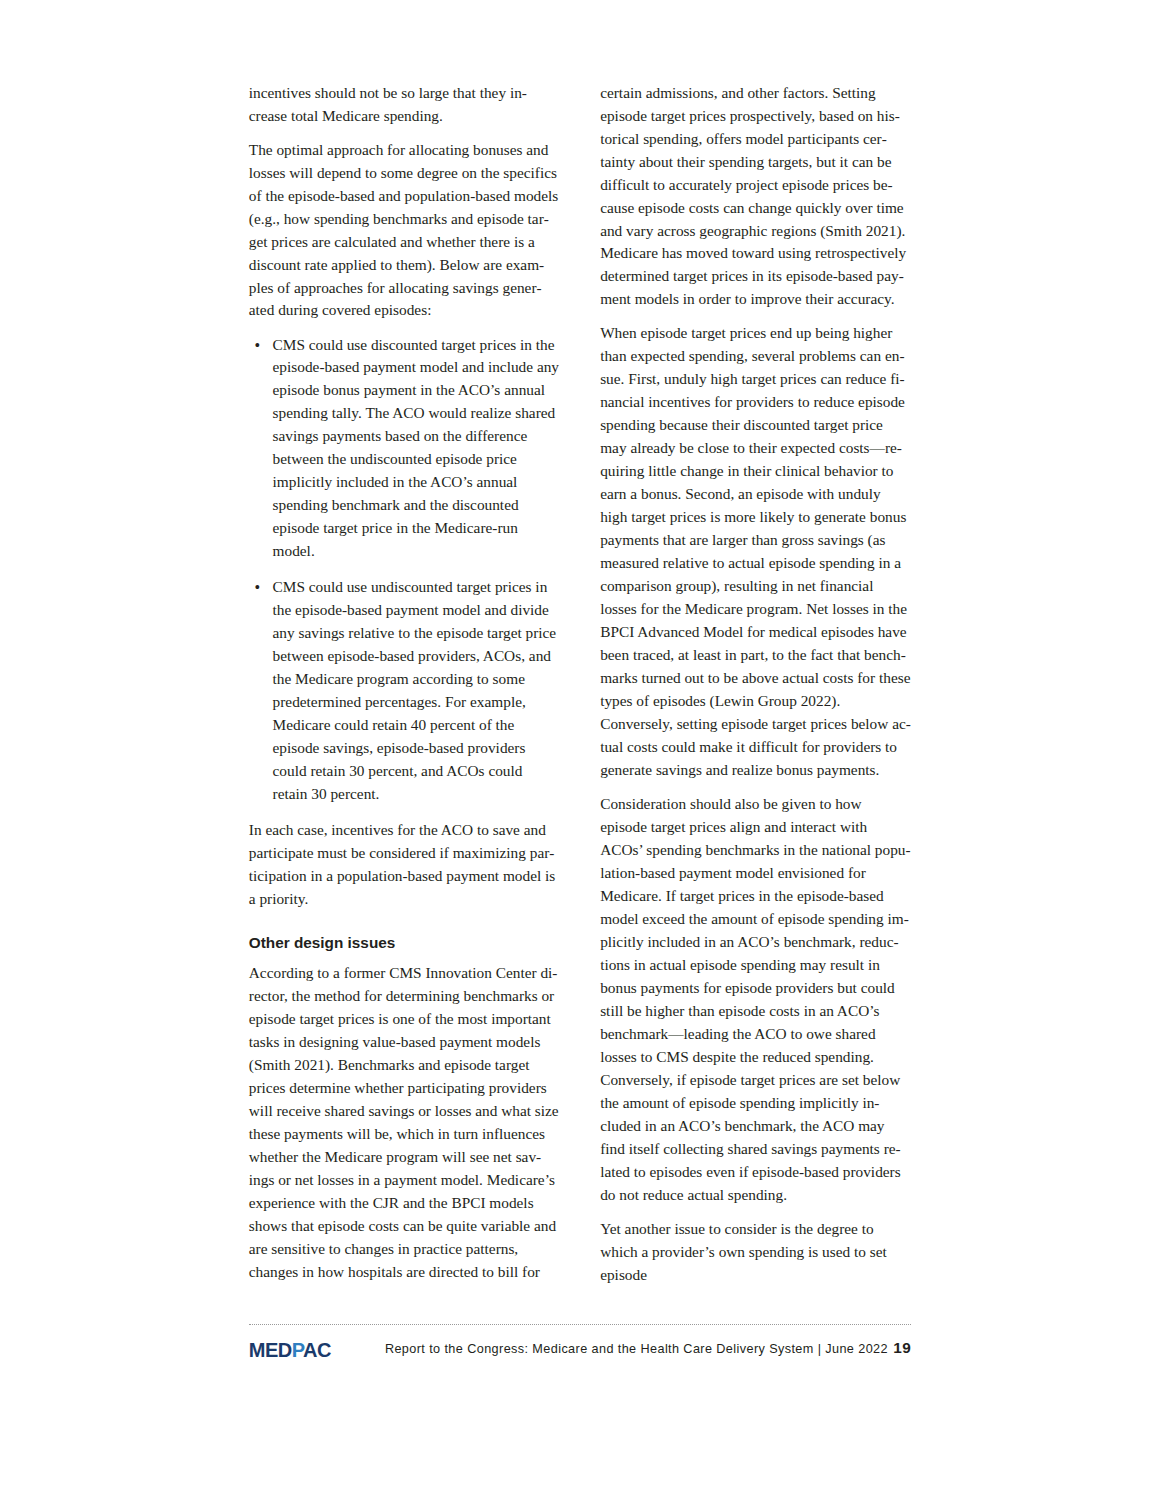incentives should not be so large that they increase total Medicare spending.
The optimal approach for allocating bonuses and losses will depend to some degree on the specifics of the episode-based and population-based models (e.g., how spending benchmarks and episode target prices are calculated and whether there is a discount rate applied to them). Below are examples of approaches for allocating savings generated during covered episodes:
CMS could use discounted target prices in the episode-based payment model and include any episode bonus payment in the ACO’s annual spending tally. The ACO would realize shared savings payments based on the difference between the undiscounted episode price implicitly included in the ACO’s annual spending benchmark and the discounted episode target price in the Medicare-run model.
CMS could use undiscounted target prices in the episode-based payment model and divide any savings relative to the episode target price between episode-based providers, ACOs, and the Medicare program according to some predetermined percentages. For example, Medicare could retain 40 percent of the episode savings, episode-based providers could retain 30 percent, and ACOs could retain 30 percent.
In each case, incentives for the ACO to save and participate must be considered if maximizing participation in a population-based payment model is a priority.
Other design issues
According to a former CMS Innovation Center director, the method for determining benchmarks or episode target prices is one of the most important tasks in designing value-based payment models (Smith 2021). Benchmarks and episode target prices determine whether participating providers will receive shared savings or losses and what size these payments will be, which in turn influences whether the Medicare program will see net savings or net losses in a payment model. Medicare’s experience with the CJR and the BPCI models shows that episode costs can be quite variable and are sensitive to changes in practice patterns, changes in how hospitals are directed to bill for certain admissions, and other factors. Setting episode target prices prospectively, based on historical spending, offers model participants certainty about their spending targets, but it can be difficult to accurately project episode prices because episode costs can change quickly over time and vary across geographic regions (Smith 2021). Medicare has moved toward using retrospectively determined target prices in its episode-based payment models in order to improve their accuracy.
When episode target prices end up being higher than expected spending, several problems can ensue. First, unduly high target prices can reduce financial incentives for providers to reduce episode spending because their discounted target price may already be close to their expected costs—requiring little change in their clinical behavior to earn a bonus. Second, an episode with unduly high target prices is more likely to generate bonus payments that are larger than gross savings (as measured relative to actual episode spending in a comparison group), resulting in net financial losses for the Medicare program. Net losses in the BPCI Advanced Model for medical episodes have been traced, at least in part, to the fact that benchmarks turned out to be above actual costs for these types of episodes (Lewin Group 2022). Conversely, setting episode target prices below actual costs could make it difficult for providers to generate savings and realize bonus payments.
Consideration should also be given to how episode target prices align and interact with ACOs’ spending benchmarks in the national population-based payment model envisioned for Medicare. If target prices in the episode-based model exceed the amount of episode spending implicitly included in an ACO’s benchmark, reductions in actual episode spending may result in bonus payments for episode providers but could still be higher than episode costs in an ACO’s benchmark—leading the ACO to owe shared losses to CMS despite the reduced spending. Conversely, if episode target prices are set below the amount of episode spending implicitly included in an ACO’s benchmark, the ACO may find itself collecting shared savings payments related to episodes even if episode-based providers do not reduce actual spending.
Yet another issue to consider is the degree to which a provider’s own spending is used to set episode
MEDPAC
Report to the Congress: Medicare and the Health Care Delivery System | June 202219